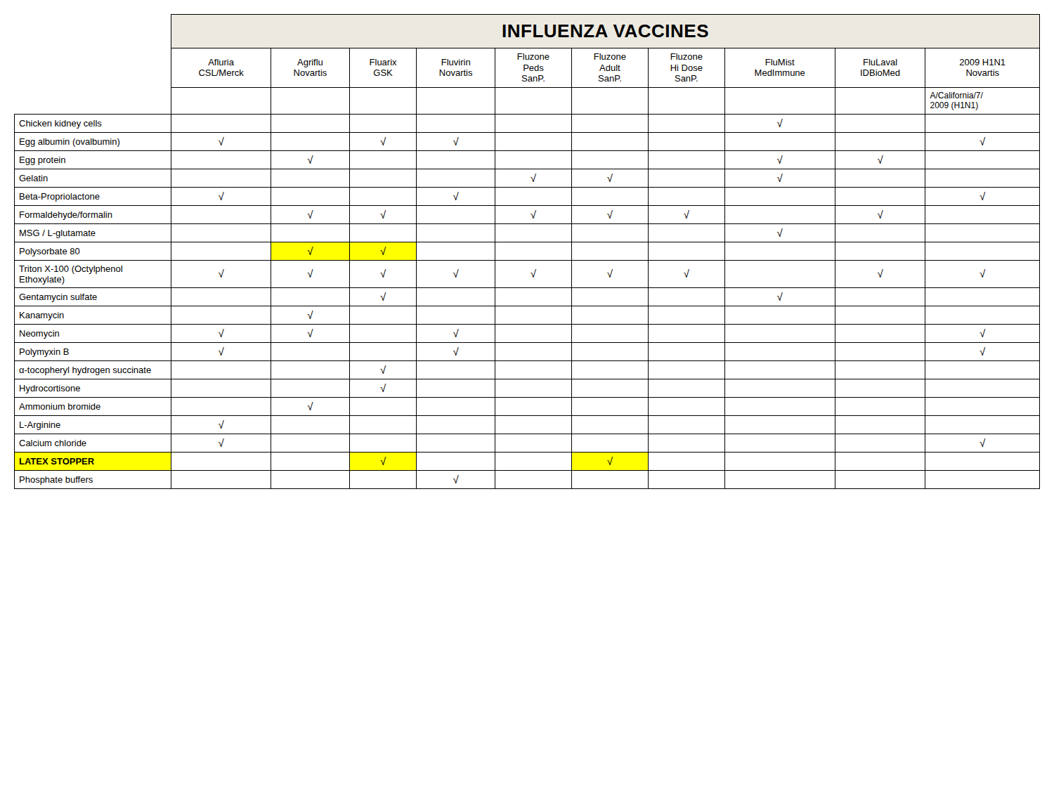| | INFLUENZA VACCINES |
| | Afluria CSL/Merck | Agriflu Novartis | Fluarix GSK | Fluvirin Novartis | Fluzone Peds SanP. | Fluzone Adult SanP. | Fluzone Hi Dose SanP. | FluMist MedImmune | FluLaval IDBioMed | 2009 H1N1 Novartis |
| | | | | | | | | | | A/California/7/ 2009 (H1N1) |
| Chicken kidney cells | | | | | | | | √ | | |
| Egg albumin (ovalbumin) | √ | | √ | √ | | | | | | √ |
| Egg protein | | √ | | | | | | √ | √ | |
| Gelatin | | | | | √ | √ | | √ | | |
| Beta-Propriolactone | √ | | | √ | | | | | | √ |
| Formaldehyde/formalin | | √ | √ | | √ | √ | √ | | √ | |
| MSG / L-glutamate | | | | | | | | √ | | |
| Polysorbate 80 | | √ | √ | | | | | | | |
| Triton X-100 (Octylphenol Ethoxylate) | √ | √ | √ | √ | √ | √ | √ | | √ | √ |
| Gentamycin sulfate | | | √ | | | | | √ | | |
| Kanamycin | | √ | | | | | | | | |
| Neomycin | √ | √ | | √ | | | | | | √ |
| Polymyxin B | √ | | | √ | | | | | | √ |
| α-tocopheryl hydrogen succinate | | | √ | | | | | | | |
| Hydrocortisone | | | √ | | | | | | | |
| Ammonium bromide | | √ | | | | | | | | |
| L-Arginine | √ | | | | | | | | | |
| Calcium chloride | √ | | | | | | | | | √ |
| LATEX STOPPER | | | √ | | | √ | | | | |
| Phosphate buffers | | | | √ | | | | | | |